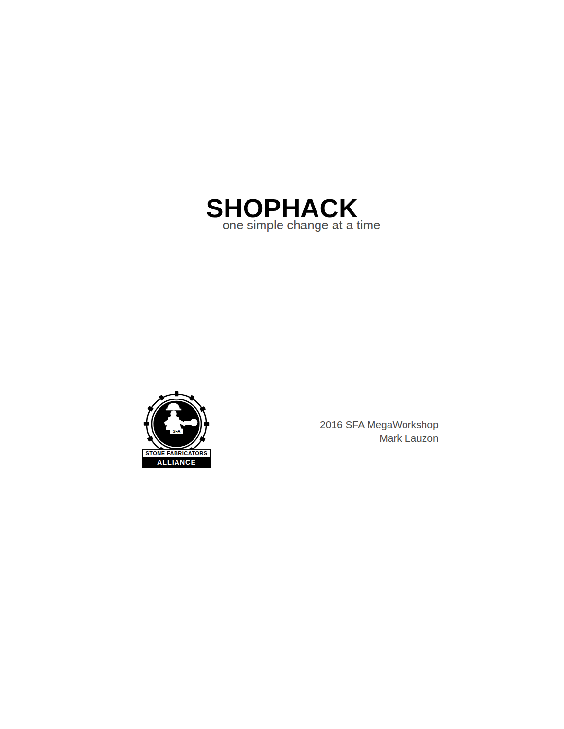SHOPHACK
one simple change at a time
Stone Fabricators Alliance logo SFA STONE FABRICATORS ALLIANCE
2016 SFA MegaWorkshop
Mark Lauzon